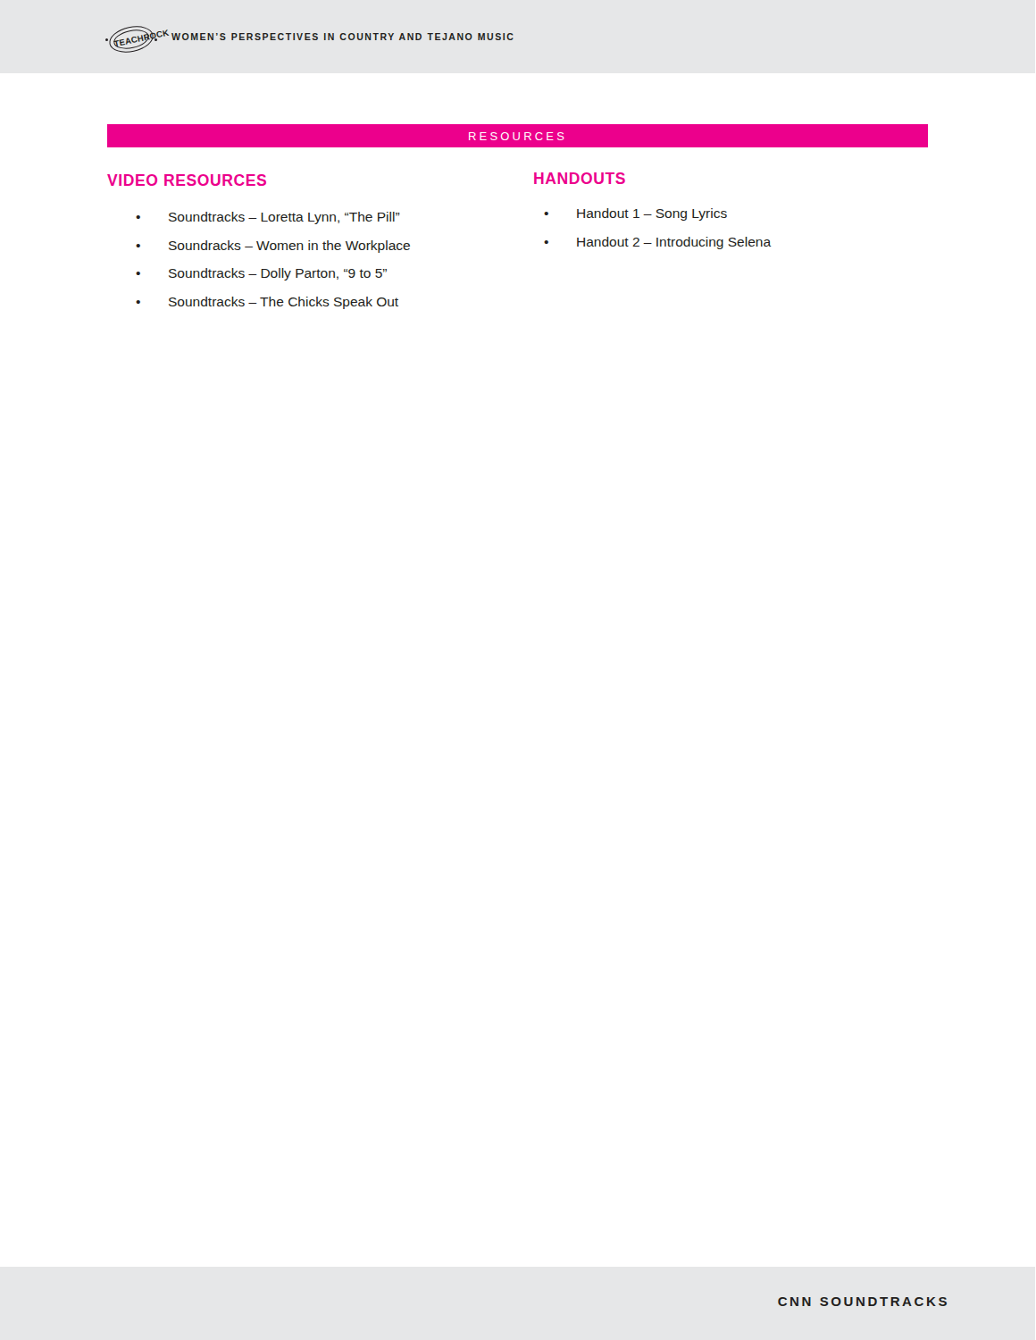TEACHROCK
WOMEN’S PERSPECTIVES IN COUNTRY AND TEJANO MUSIC
RESOURCES
VIDEO RESOURCES
Soundtracks – Loretta Lynn, “The Pill”
Soundracks – Women in the Workplace
Soundtracks – Dolly Parton, “9 to 5”
Soundtracks – The Chicks Speak Out
HANDOUTS
Handout 1 – Song Lyrics
Handout 2 – Introducing Selena
CNN SOUNDTRACKS